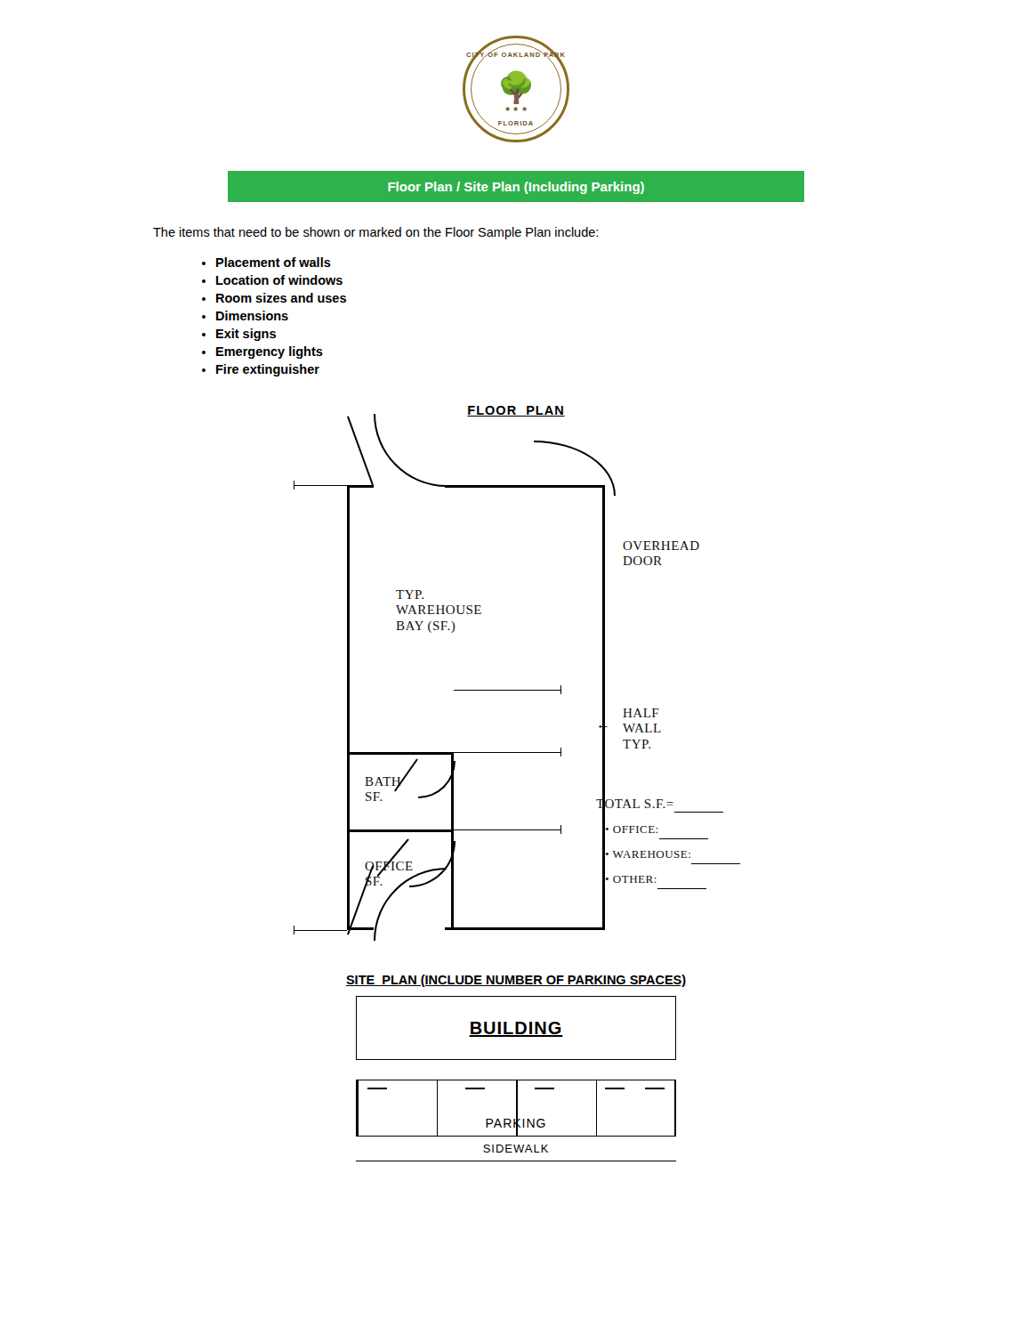CITY OF OAKLAND PARK
🌳
★ ★ ★
FLORIDA
Floor Plan / Site Plan (Including Parking)
The items that need to be shown or marked on the Floor Sample Plan include:
Placement of walls
Location of windows
Room sizes and uses
Dimensions
Exit signs
Emergency lights
Fire extinguisher
FLOOR PLAN
TYP.
WAREHOUSE
BAY (SF.)
OVERHEAD
DOOR
←
HALF
WALL
TYP.
BATH
SF.
OFFICE
SF.
TOTAL S.F.=
• OFFICE:
• WAREHOUSE:
• OTHER:
SITE PLAN (INCLUDE NUMBER OF PARKING SPACES)
BUILDING
PARKING
SIDEWALK